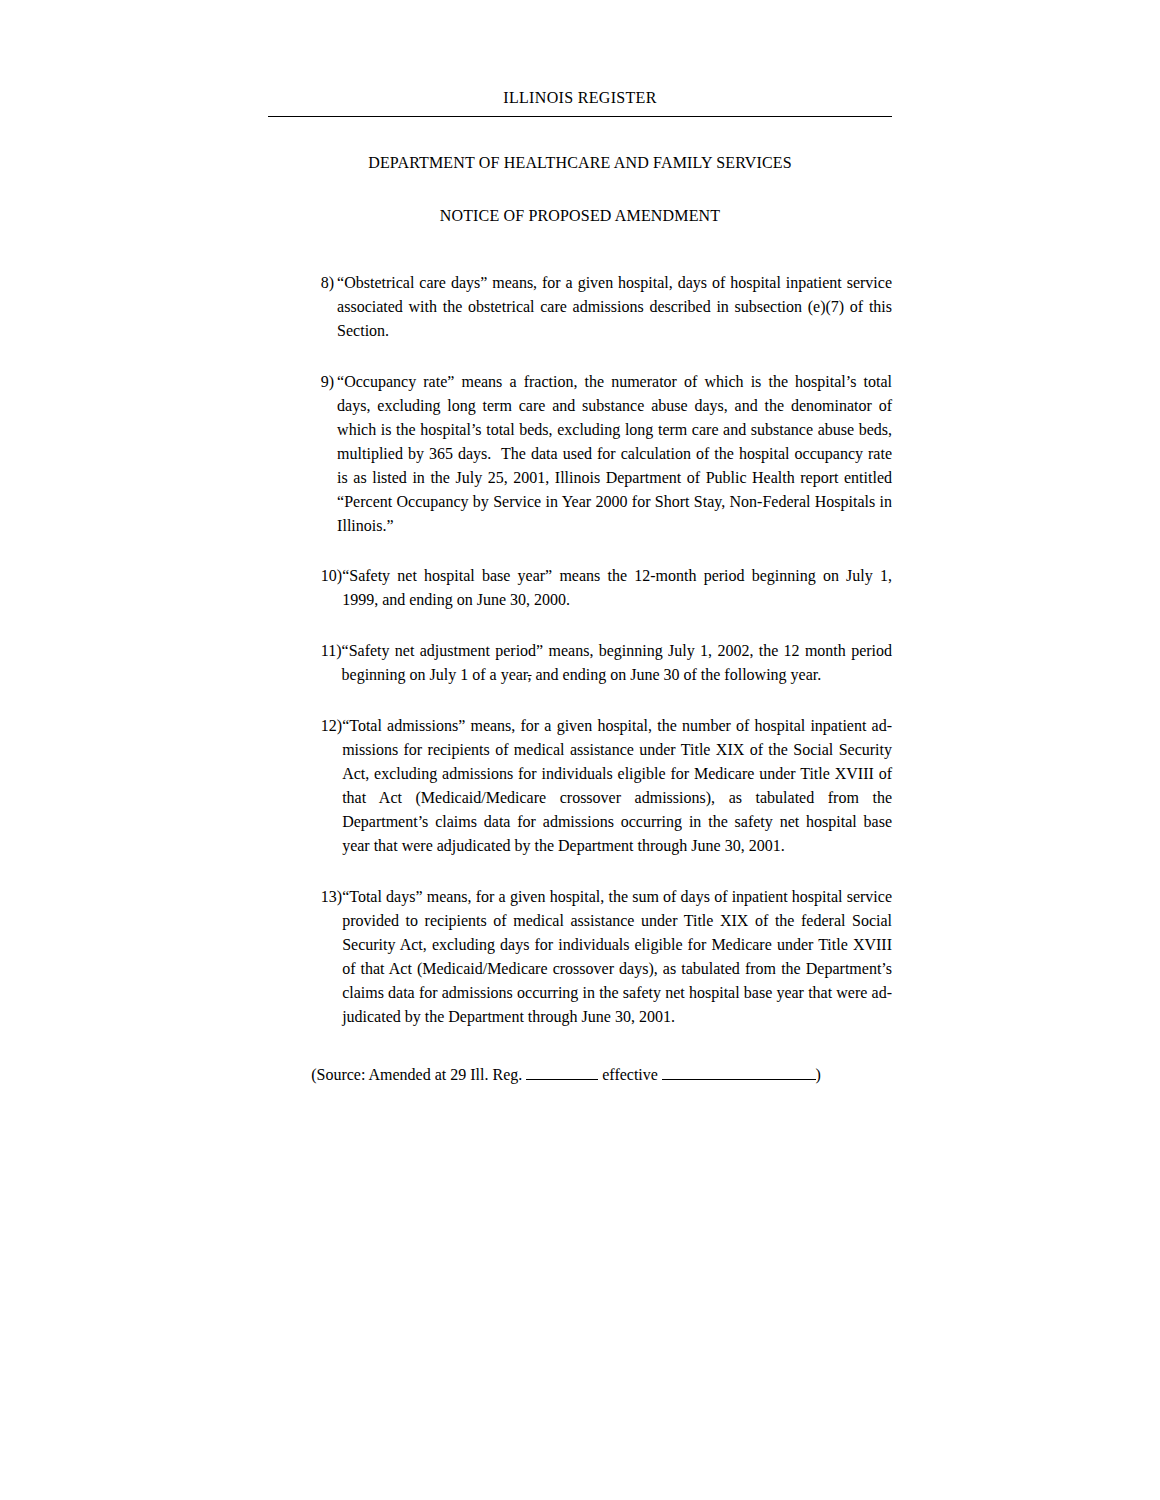ILLINOIS REGISTER
DEPARTMENT OF HEALTHCARE AND FAMILY SERVICES
NOTICE OF PROPOSED AMENDMENT
8)
“Obstetrical care days” means, for a given hospital, days of hospital inpatient service associated with the obstetrical care admissions described in subsection (e)(7) of this Section.
9)
“Occupancy rate” means a fraction, the numerator of which is the hospital’s total days, excluding long term care and substance abuse days, and the denominator of which is the hospital’s total beds, excluding long term care and substance abuse beds, multiplied by 365 days. The data used for calculation of the hospital occupancy rate is as listed in the July 25, 2001, Illinois Department of Public Health report entitled “Percent Occupancy by Service in Year 2000 for Short Stay, Non-Federal Hospitals in Illinois.”
10)
“Safety net hospital base year” means the 12-month period beginning on July 1, 1999, and ending on June 30, 2000.
11)
“Safety net adjustment period” means, beginning July 1, 2002, the 12 month period beginning on July 1 of a year, and ending on June 30 of the following year.
12)
“Total admissions” means, for a given hospital, the number of hospital inpatient admissions for recipients of medical assistance under Title XIX of the Social Security Act, excluding admissions for individuals eligible for Medicare under Title XVIII of that Act (Medicaid/Medicare crossover admissions), as tabulated from the Department’s claims data for admissions occurring in the safety net hospital base year that were adjudicated by the Department through June 30, 2001.
13)
“Total days” means, for a given hospital, the sum of days of inpatient hospital service provided to recipients of medical assistance under Title XIX of the federal Social Security Act, excluding days for individuals eligible for Medicare under Title XVIII of that Act (Medicaid/Medicare crossover days), as tabulated from the Department’s claims data for admissions occurring in the safety net hospital base year that were adjudicated by the Department through June 30, 2001.
(Source: Amended at 29 Ill. Reg. effective )